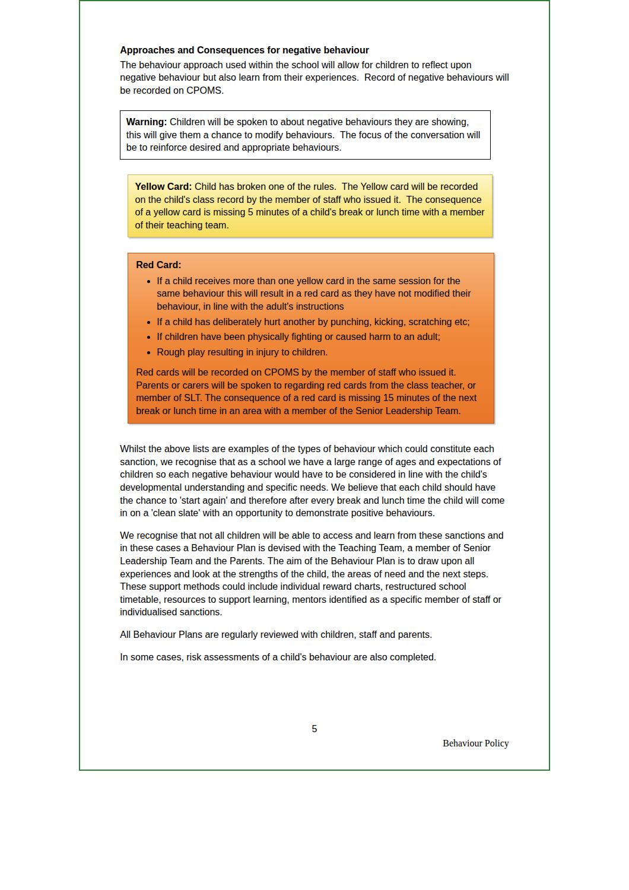Approaches and Consequences for negative behaviour
The behaviour approach used within the school will allow for children to reflect upon negative behaviour but also learn from their experiences. Record of negative behaviours will be recorded on CPOMS.
Warning: Children will be spoken to about negative behaviours they are showing, this will give them a chance to modify behaviours. The focus of the conversation will be to reinforce desired and appropriate behaviours.
Yellow Card: Child has broken one of the rules. The Yellow card will be recorded on the child's class record by the member of staff who issued it. The consequence of a yellow card is missing 5 minutes of a child's break or lunch time with a member of their teaching team.
Red Card:
If a child receives more than one yellow card in the same session for the same behaviour this will result in a red card as they have not modified their behaviour, in line with the adult's instructions
If a child has deliberately hurt another by punching, kicking, scratching etc;
If children have been physically fighting or caused harm to an adult;
Rough play resulting in injury to children.
Red cards will be recorded on CPOMS by the member of staff who issued it. Parents or carers will be spoken to regarding red cards from the class teacher, or member of SLT. The consequence of a red card is missing 15 minutes of the next break or lunch time in an area with a member of the Senior Leadership Team.
Whilst the above lists are examples of the types of behaviour which could constitute each sanction, we recognise that as a school we have a large range of ages and expectations of children so each negative behaviour would have to be considered in line with the child's developmental understanding and specific needs. We believe that each child should have the chance to 'start again' and therefore after every break and lunch time the child will come in on a 'clean slate' with an opportunity to demonstrate positive behaviours.
We recognise that not all children will be able to access and learn from these sanctions and in these cases a Behaviour Plan is devised with the Teaching Team, a member of Senior Leadership Team and the Parents. The aim of the Behaviour Plan is to draw upon all experiences and look at the strengths of the child, the areas of need and the next steps. These support methods could include individual reward charts, restructured school timetable, resources to support learning, mentors identified as a specific member of staff or individualised sanctions.
All Behaviour Plans are regularly reviewed with children, staff and parents.
In some cases, risk assessments of a child's behaviour are also completed.
5
Behaviour Policy